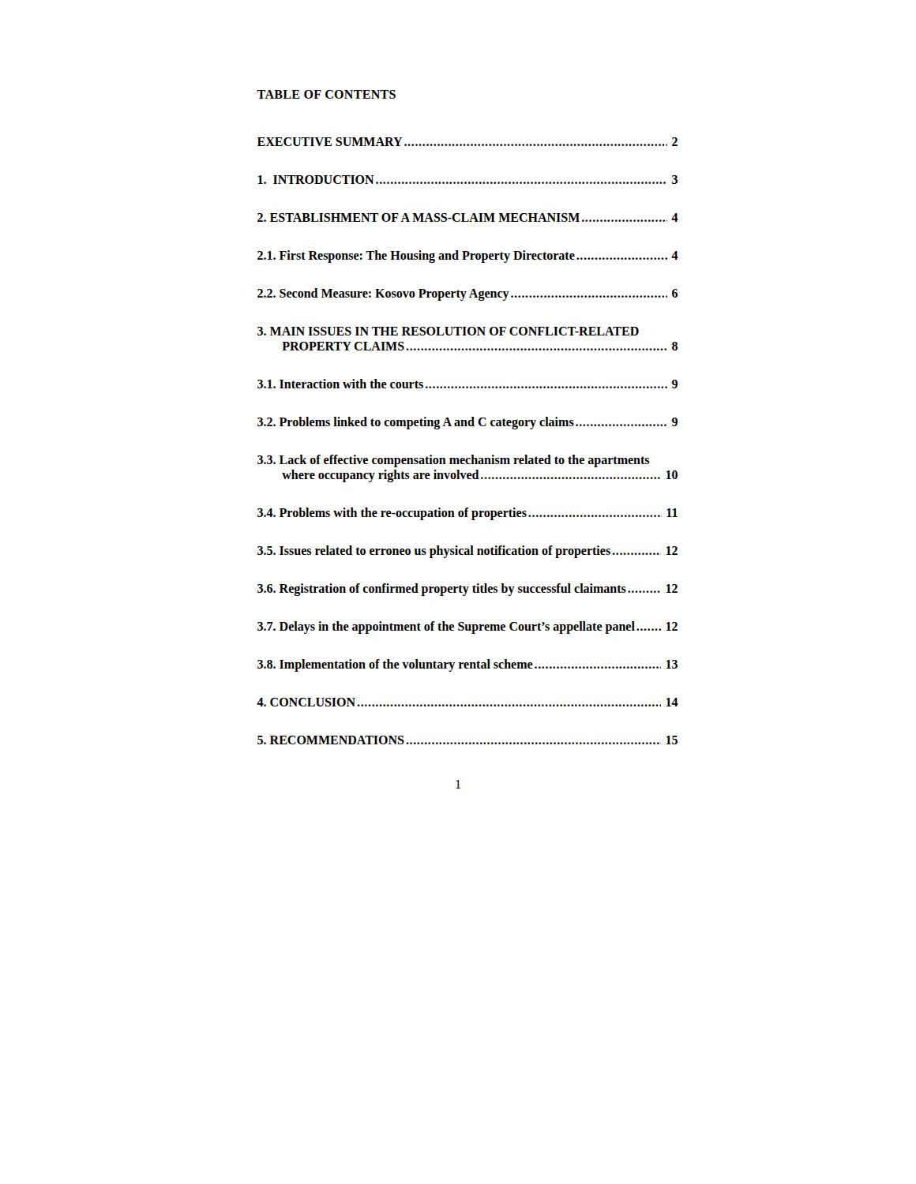TABLE OF CONTENTS
EXECUTIVE SUMMARY ................................................................................. 2
1. INTRODUCTION ......................................................................................... 3
2. ESTABLISHMENT OF A MASS-CLAIM MECHANISM ........................... 4
2.1. First Response: The Housing and Property Directorate ............................. 4
2.2. Second Measure: Kosovo Property Agency ................................................ 6
3. MAIN ISSUES IN THE RESOLUTION OF CONFLICT-RELATED
PROPERTY CLAIMS ................................................................................. 8
3.1. Interaction with the courts .......................................................................... 9
3.2. Problems linked to competing A and C category claims ............................. 9
3.3. Lack of effective compensation mechanism related to the apartments
where occupancy rights are involved .......................................................... 10
3.4. Problems with the re-occupation of properties .......................................... 11
3.5. Issues related to erroneo us physical notification of properties ................. 12
3.6. Registration of confirmed property titles by successful claimants ............. 12
3.7. Delays in the appointment of the Supreme Court’s appellate panel .......... 12
3.8. Implementation of the voluntary rental scheme ......................................... 13
4. CONCLUSION .............................................................................................. 14
5. RECOMMENDATIONS .............................................................................. 15
1